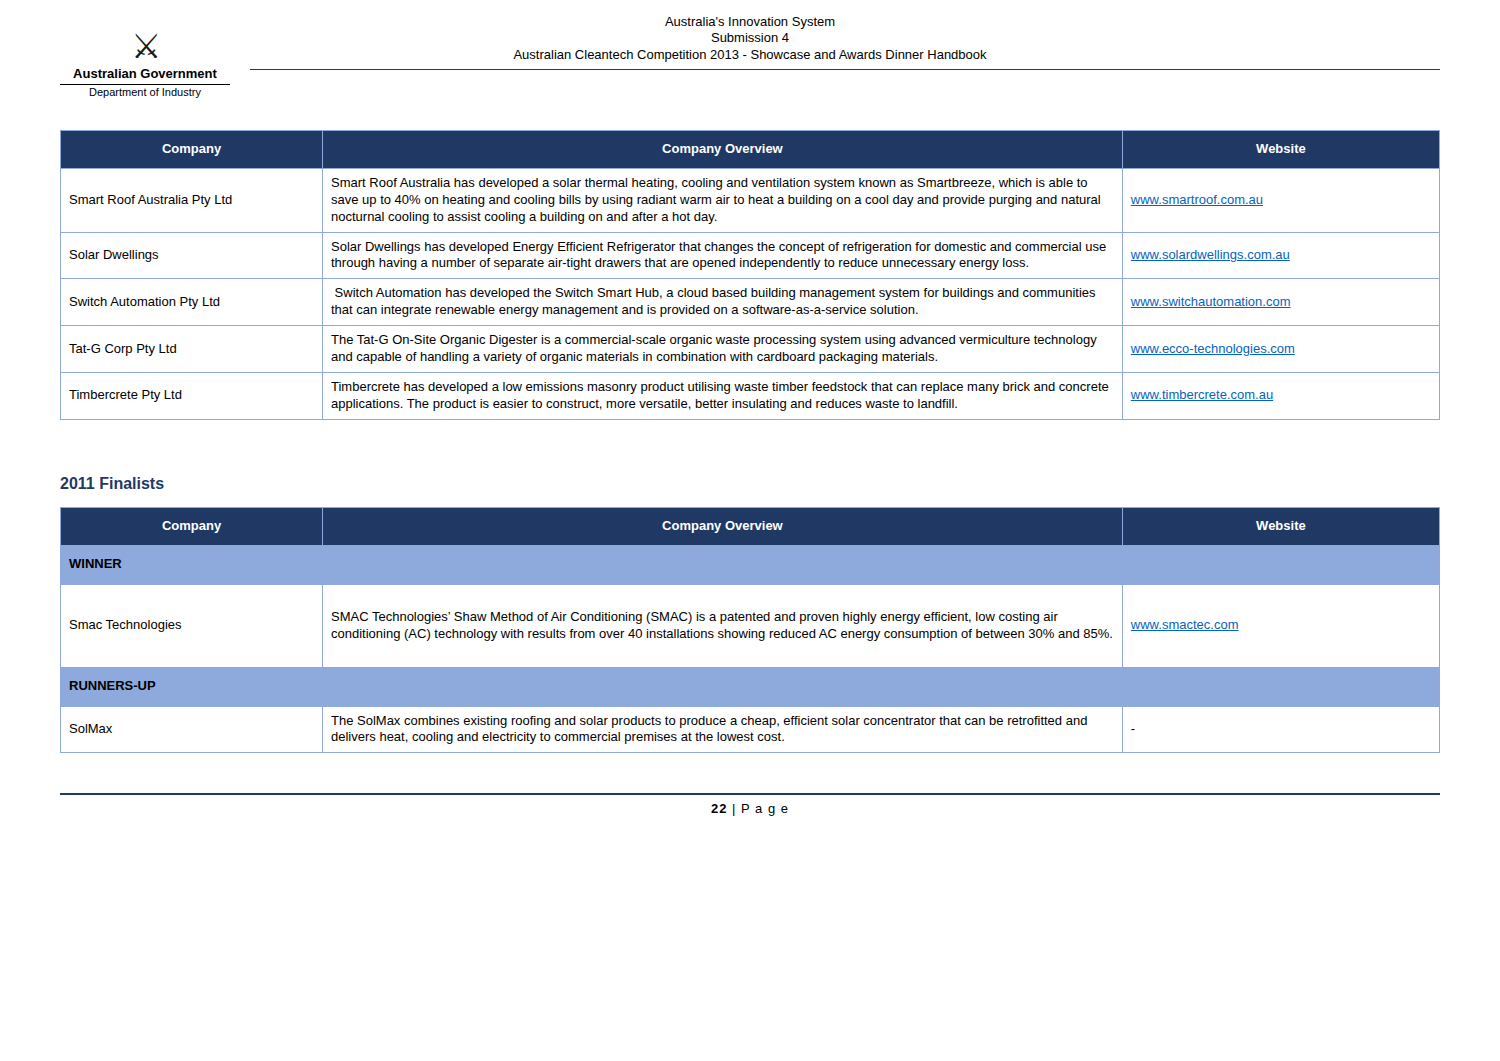⚔
Australian Government
Department of Industry
Australia's Innovation System
Submission 4
Australian Cleantech Competition 2013 - Showcase and Awards Dinner Handbook
| Company | Company Overview | Website |
| --- | --- | --- |
| Smart Roof Australia Pty Ltd | Smart Roof Australia has developed a solar thermal heating, cooling and ventilation system known as Smartbreeze, which is able to save up to 40% on heating and cooling bills by using radiant warm air to heat a building on a cool day and provide purging and natural nocturnal cooling to assist cooling a building on and after a hot day. | www.smartroof.com.au |
| Solar Dwellings | Solar Dwellings has developed Energy Efficient Refrigerator that changes the concept of refrigeration for domestic and commercial use through having a number of separate air-tight drawers that are opened independently to reduce unnecessary energy loss. | www.solardwellings.com.au |
| Switch Automation Pty Ltd | Switch Automation has developed the Switch Smart Hub, a cloud based building management system for buildings and communities that can integrate renewable energy management and is provided on a software-as-a-service solution. | www.switchautomation.com |
| Tat-G Corp Pty Ltd | The Tat-G On-Site Organic Digester is a commercial-scale organic waste processing system using advanced vermiculture technology and capable of handling a variety of organic materials in combination with cardboard packaging materials. | www.ecco-technologies.com |
| Timbercrete Pty Ltd | Timbercrete has developed a low emissions masonry product utilising waste timber feedstock that can replace many brick and concrete applications. The product is easier to construct, more versatile, better insulating and reduces waste to landfill. | www.timbercrete.com.au |
2011 Finalists
| Company | Company Overview | Website |
| --- | --- | --- |
| WINNER | | |
| Smac Technologies | SMAC Technologies’ Shaw Method of Air Conditioning (SMAC) is a patented and proven highly energy efficient, low costing air conditioning (AC) technology with results from over 40 installations showing reduced AC energy consumption of between 30% and 85%. | www.smactec.com |
| RUNNERS-UP | | |
| SolMax | The SolMax combines existing roofing and solar products to produce a cheap, efficient solar concentrator that can be retrofitted and delivers heat, cooling and electricity to commercial premises at the lowest cost. | - |
22 | P a g e